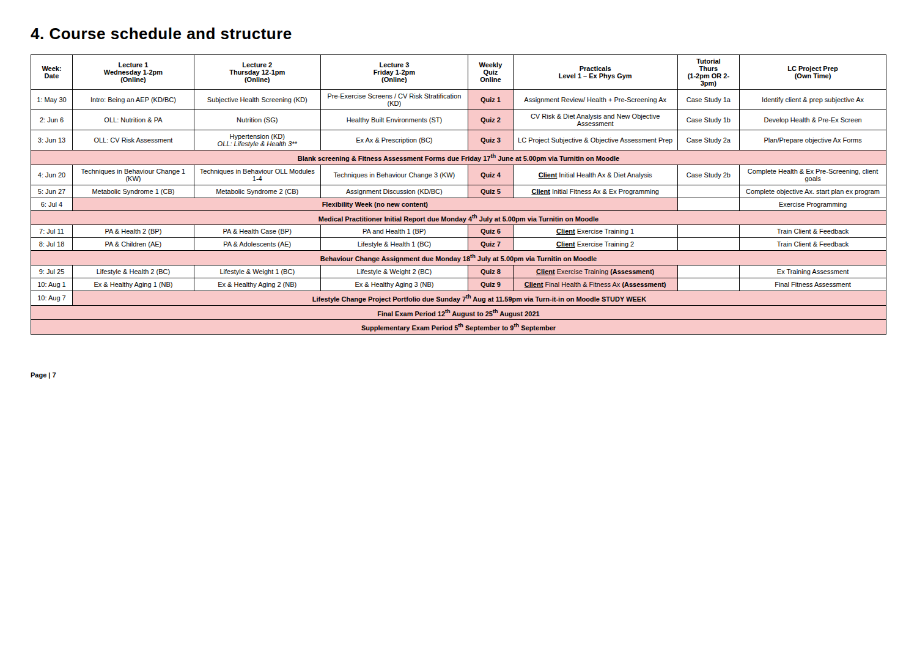4. Course schedule and structure
| Week: Date | Lecture 1 Wednesday 1-2pm (Online) | Lecture 2 Thursday 12-1pm (Online) | Lecture 3 Friday 1-2pm (Online) | Weekly Quiz Online | Practicals Level 1 – Ex Phys Gym | Tutorial Thurs (1-2pm OR 2-3pm) | LC Project Prep (Own Time) |
| --- | --- | --- | --- | --- | --- | --- | --- |
| 1: May 30 | Intro: Being an AEP (KD/BC) | Subjective Health Screening (KD) | Pre-Exercise Screens / CV Risk Stratification (KD) | Quiz 1 | Assignment Review/ Health + Pre-Screening Ax | Case Study 1a | Identify client & prep subjective Ax |
| 2: Jun 6 | OLL: Nutrition & PA | Nutrition (SG) | Healthy Built Environments (ST) | Quiz 2 | CV Risk & Diet Analysis and New Objective Assessment | Case Study 1b | Develop Health & Pre-Ex Screen |
| 3: Jun 13 | OLL: CV Risk Assessment | Hypertension (KD) OLL: Lifestyle & Health 3** | Ex Ax & Prescription (BC) | Quiz 3 | LC Project Subjective & Objective Assessment Prep | Case Study 2a | Plan/Prepare objective Ax Forms |
| Blank screening & Fitness Assessment Forms due Friday 17 th June at 5.00pm via Turnitin on Moodle |
| 4: Jun 20 | Techniques in Behaviour Change 1 (KW) | Techniques in Behaviour OLL Modules 1-4 | Techniques in Behaviour Change 3 (KW) | Quiz 4 | Client Initial Health Ax & Diet Analysis | Case Study 2b | Complete Health & Ex Pre-Screening, client goals |
| 5: Jun 27 | Metabolic Syndrome 1 (CB) | Metabolic Syndrome 2 (CB) | Assignment Discussion (KD/BC) | Quiz 5 | Client Initial Fitness Ax & Ex Programming | | Complete objective Ax. start plan ex program |
| 6: Jul 4 | Flexibility Week (no new content) | | Exercise Programming |
| Medical Practitioner Initial Report due Monday 4 th July at 5.00pm via Turnitin on Moodle |
| 7: Jul 11 | PA & Health 2 (BP) | PA & Health Case (BP) | PA and Health 1 (BP) | Quiz 6 | Client Exercise Training 1 | | Train Client & Feedback |
| 8: Jul 18 | PA & Children (AE) | PA & Adolescents (AE) | Lifestyle & Health 1 (BC) | Quiz 7 | Client Exercise Training 2 | | Train Client & Feedback |
| Behaviour Change Assignment due Monday 18 th July at 5.00pm via Turnitin on Moodle |
| 9: Jul 25 | Lifestyle & Health 2 (BC) | Lifestyle & Weight 1 (BC) | Lifestyle & Weight 2 (BC) | Quiz 8 | Client Exercise Training (Assessment) | | Ex Training Assessment |
| 10: Aug 1 | Ex & Healthy Aging 1 (NB) | Ex & Healthy Aging 2 (NB) | Ex & Healthy Aging 3 (NB) | Quiz 9 | Client Final Health & Fitness Ax (Assessment) | | Final Fitness Assessment |
| 10: Aug 7 | Lifestyle Change Project Portfolio due Sunday 7 th Aug at 11.59pm via Turn-it-in on Moodle STUDY WEEK |
| Final Exam Period 12 th August to 25 th August 2021 |
| Supplementary Exam Period 5 th September to 9 th September |
Page | 7